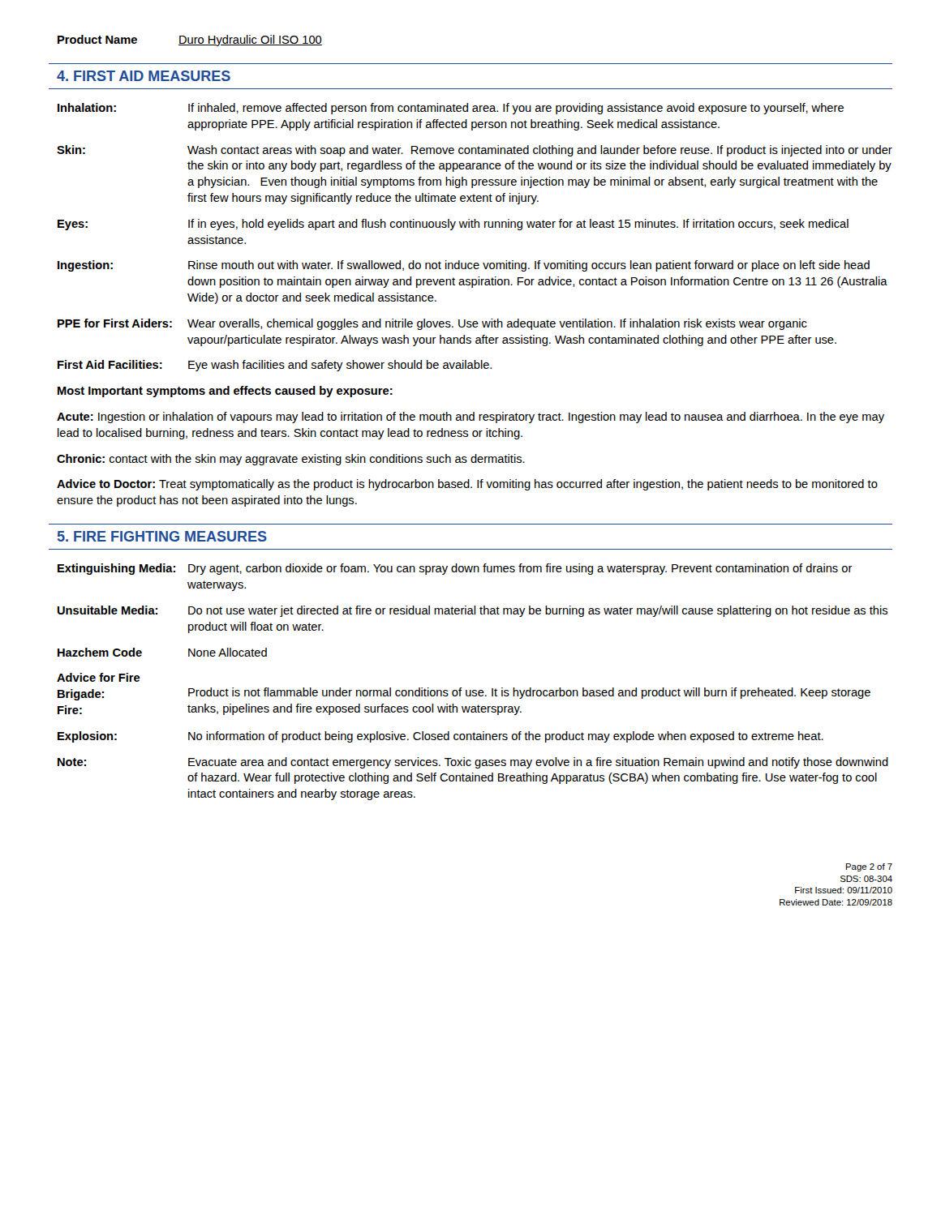Product Name Duro Hydraulic Oil ISO 100
4. FIRST AID MEASURES
| Inhalation: | If inhaled, remove affected person from contaminated area. If you are providing assistance avoid exposure to yourself, where appropriate PPE. Apply artificial respiration if affected person not breathing. Seek medical assistance. |
| Skin: | Wash contact areas with soap and water. Remove contaminated clothing and launder before reuse. If product is injected into or under the skin or into any body part, regardless of the appearance of the wound or its size the individual should be evaluated immediately by a physician. Even though initial symptoms from high pressure injection may be minimal or absent, early surgical treatment with the first few hours may significantly reduce the ultimate extent of injury. |
| Eyes: | If in eyes, hold eyelids apart and flush continuously with running water for at least 15 minutes. If irritation occurs, seek medical assistance. |
| Ingestion: | Rinse mouth out with water. If swallowed, do not induce vomiting. If vomiting occurs lean patient forward or place on left side head down position to maintain open airway and prevent aspiration. For advice, contact a Poison Information Centre on 13 11 26 (Australia Wide) or a doctor and seek medical assistance. |
| PPE for First Aiders: | Wear overalls, chemical goggles and nitrile gloves. Use with adequate ventilation. If inhalation risk exists wear organic vapour/particulate respirator. Always wash your hands after assisting. Wash contaminated clothing and other PPE after use. |
| First Aid Facilities: | Eye wash facilities and safety shower should be available. |
Most Important symptoms and effects caused by exposure:
Acute: Ingestion or inhalation of vapours may lead to irritation of the mouth and respiratory tract. Ingestion may lead to nausea and diarrhoea. In the eye may lead to localised burning, redness and tears. Skin contact may lead to redness or itching.
Chronic: contact with the skin may aggravate existing skin conditions such as dermatitis.
Advice to Doctor: Treat symptomatically as the product is hydrocarbon based. If vomiting has occurred after ingestion, the patient needs to be monitored to ensure the product has not been aspirated into the lungs.
5. FIRE FIGHTING MEASURES
| Extinguishing Media: | Dry agent, carbon dioxide or foam. You can spray down fumes from fire using a waterspray. Prevent contamination of drains or waterways. |
| Unsuitable Media: | Do not use water jet directed at fire or residual material that may be burning as water may/will cause splattering on hot residue as this product will float on water. |
| Hazchem Code | None Allocated |
| Advice for Fire Brigade: Fire: | Product is not flammable under normal conditions of use. It is hydrocarbon based and product will burn if preheated. Keep storage tanks, pipelines and fire exposed surfaces cool with waterspray. |
| Explosion: | No information of product being explosive. Closed containers of the product may explode when exposed to extreme heat. |
| Note: | Evacuate area and contact emergency services. Toxic gases may evolve in a fire situation Remain upwind and notify those downwind of hazard. Wear full protective clothing and Self Contained Breathing Apparatus (SCBA) when combating fire. Use water-fog to cool intact containers and nearby storage areas. |
Page 2 of 7
SDS: 08-304
First Issued: 09/11/2010
Reviewed Date: 12/09/2018